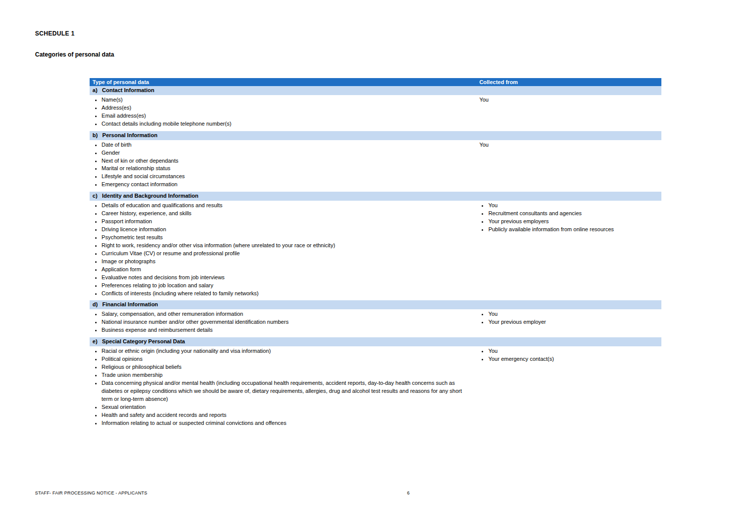SCHEDULE 1
Categories of personal data
| Type of personal data | Collected from |
| --- | --- |
| a) Contact Information | |
| Name(s) Address(es) Email address(es) Contact details including mobile telephone number(s) | You |
| b) Personal Information | |
| Date of birth Gender Next of kin or other dependants Marital or relationship status Lifestyle and social circumstances Emergency contact information | You |
| c) Identity and Background Information | |
| Details of education and qualifications and results Career history, experience, and skills Passport information Driving licence information Psychometric test results Right to work, residency and/or other visa information (where unrelated to your race or ethnicity) Curriculum Vitae (CV) or resume and professional profile Image or photographs Application form Evaluative notes and decisions from job interviews Preferences relating to job location and salary Conflicts of interests (including where related to family networks) | You Recruitment consultants and agencies Your previous employers Publicly available information from online resources |
| d) Financial Information | |
| Salary, compensation, and other remuneration information National insurance number and/or other governmental identification numbers Business expense and reimbursement details | You Your previous employer |
| e) Special Category Personal Data | |
| Racial or ethnic origin (including your nationality and visa information) Political opinions Religious or philosophical beliefs Trade union membership Data concerning physical and/or mental health (including occupational health requirements, accident reports, day-to-day health concerns such as diabetes or epilepsy conditions which we should be aware of, dietary requirements, allergies, drug and alcohol test results and reasons for any short term or long-term absence) Sexual orientation Health and safety and accident records and reports Information relating to actual or suspected criminal convictions and offences | You Your emergency contact(s) |
STAFF- FAIR PROCESSING NOTICE - APPLICANTS 6